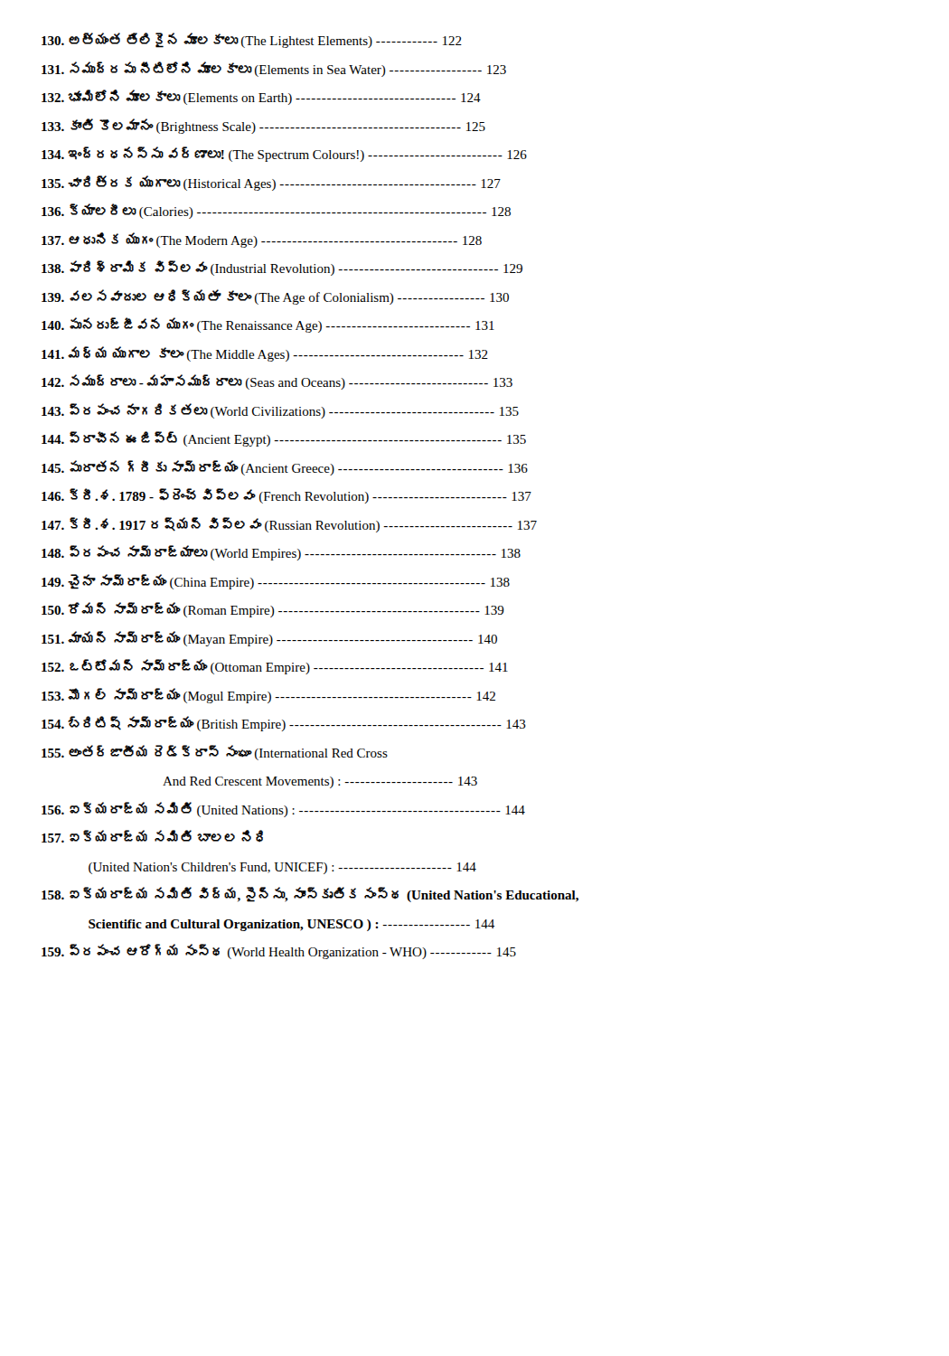130. అత్యంత తేలికైన మూలకాలు (The Lightest Elements) ------------ 122
131. సముద్రపు నీటిలోని మూలకాలు (Elements in Sea Water) ------------------ 123
132. భూమిలోని మూలకాలు (Elements on Earth) ------------------------------- 124
133. కాంతి కొలమానం (Brightness Scale) --------------------------------------- 125
134. ఇంద్రధనస్సు వర్ణాలు! (The Spectrum Colours!) -------------------------- 126
135. చారిత్రక యుగాలు (Historical Ages) -------------------------------------- 127
136. క్యాలరీలు (Calories) -------------------------------------------------------- 128
137. ఆధునిక యుగం (The Modern Age) -------------------------------------- 128
138. పారిశ్రామిక విప్లవం (Industrial Revolution) ------------------------------- 129
139. వలసవాదుల ఆధిక్యతా కాలం (The Age of Colonialism) ----------------- 130
140. పునరుజ్జీవన యుగం (The Renaissance Age) ---------------------------- 131
141. మధ్య యుగాల కాలం (The Middle Ages) --------------------------------- 132
142. సముద్రాలు - మహాసముద్రాలు (Seas and Oceans) --------------------------- 133
143. ప్రపంచ నాగరికతలు (World Civilizations) -------------------------------- 135
144. ప్రాచీన ఈజిప్ట్ (Ancient Egypt) -------------------------------------------- 135
145. పురాతన గ్రీకు సామ్రాజ్యం (Ancient Greece) -------------------------------- 136
146. క్రీ.శ. 1789 - ఫ్రెంచ్ విప్లవం (French Revolution) -------------------------- 137
147. క్రీ.శ. 1917 రష్యన్ విప్లవం (Russian Revolution) ------------------------- 137
148. ప్రపంచ సామ్రాజ్యాలు (World Empires) ------------------------------------- 138
149. చైనా సామ్రాజ్యం (China Empire) -------------------------------------------- 138
150. రోమన్ సామ్రాజ్యం (Roman Empire) --------------------------------------- 139
151. మాయన్ సామ్రాజ్యం (Mayan Empire) -------------------------------------- 140
152. ఒట్టోమన్ సామ్రాజ్యం (Ottoman Empire) --------------------------------- 141
153. మొగల్ సామ్రాజ్యం (Mogul Empire) -------------------------------------- 142
154. బ్రిటిష్ సామ్రాజ్యం (British Empire) ----------------------------------------- 143
155. అంతర్జాతీయ రెడ్‌క్రాస్ సంఘం (International Red Cross And Red Crescent Movements) : --------------------- 143
156. ఐక్యరాజ్య సమితి (United Nations) : --------------------------------------- 144
157. ఐక్యరాజ్య సమితి బాలల నిధి (United Nation's Children's Fund, UNICEF) : ---------------------- 144
158. ఐక్యరాజ్య సమితి విద్య, సైన్సు, సాంస్కృతిక సంస్థ (United Nation's Educational, Scientific and Cultural Organization, UNESCO ) : ----------------- 144
159. ప్రపంచ ఆరోగ్య సంస్థ (World Health Organization - WHO) ------------ 145